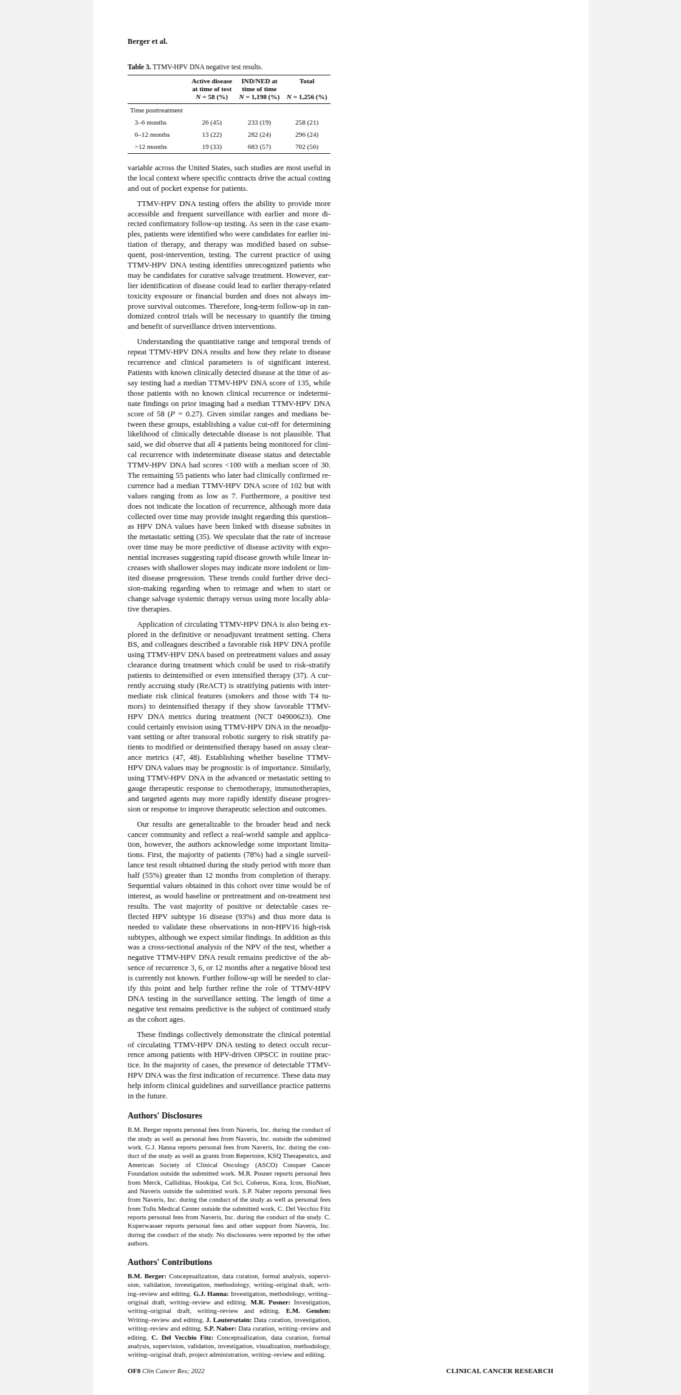Berger et al.
Table 3. TTMV-HPV DNA negative test results.
| | Active disease at time of test N = 58 (%) | IND/NED at time of time N = 1,198 (%) | Total N = 1,256 (%) |
| --- | --- | --- | --- |
| Time posttreatment | | | |
| 3–6 months | 26 (45) | 233 (19) | 258 (21) |
| 6–12 months | 13 (22) | 282 (24) | 296 (24) |
| >12 months | 19 (33) | 683 (57) | 702 (56) |
variable across the United States, such studies are most useful in the local context where specific contracts drive the actual costing and out of pocket expense for patients.
TTMV-HPV DNA testing offers the ability to provide more accessible and frequent surveillance with earlier and more directed confirmatory follow-up testing. As seen in the case examples, patients were identified who were candidates for earlier initiation of therapy, and therapy was modified based on subsequent, post-intervention, testing. The current practice of using TTMV-HPV DNA testing identifies unrecognized patients who may be candidates for curative salvage treatment. However, earlier identification of disease could lead to earlier therapy-related toxicity exposure or financial burden and does not always improve survival outcomes. Therefore, long-term follow-up in randomized control trials will be necessary to quantify the timing and benefit of surveillance driven interventions.
Understanding the quantitative range and temporal trends of repeat TTMV-HPV DNA results and how they relate to disease recurrence and clinical parameters is of significant interest. Patients with known clinically detected disease at the time of assay testing had a median TTMV-HPV DNA score of 135, while those patients with no known clinical recurrence or indeterminate findings on prior imaging had a median TTMV-HPV DNA score of 58 (P = 0.27). Given similar ranges and medians between these groups, establishing a value cut-off for determining likelihood of clinically detectable disease is not plausible. That said, we did observe that all 4 patients being monitored for clinical recurrence with indeterminate disease status and detectable TTMV-HPV DNA had scores <100 with a median score of 30. The remaining 55 patients who later had clinically confirmed recurrence had a median TTMV-HPV DNA score of 102 but with values ranging from as low as 7. Furthermore, a positive test does not indicate the location of recurrence, although more data collected over time may provide insight regarding this question–as HPV DNA values have been linked with disease subsites in the metastatic setting (35). We speculate that the rate of increase over time may be more predictive of disease activity with exponential increases suggesting rapid disease growth while linear increases with shallower slopes may indicate more indolent or limited disease progression. These trends could further drive decision-making regarding when to reimage and when to start or change salvage systemic therapy versus using more locally ablative therapies.
Application of circulating TTMV-HPV DNA is also being explored in the definitive or neoadjuvant treatment setting. Chera BS, and colleagues described a favorable risk HPV DNA profile using TTMV-HPV DNA based on pretreatment values and assay clearance during treatment which could be used to risk-stratify patients to deintensified or even intensified therapy (37). A currently accruing study (ReACT) is stratifying patients with intermediate risk clinical features (smokers and those with T4 tumors) to deintensified therapy if they show favorable TTMV-HPV DNA metrics during treatment (NCT 04900623). One could certainly envision using TTMV-HPV DNA in the neoadjuvant setting or after transoral robotic surgery to risk stratify patients to modified or deintensified therapy based on assay clearance metrics (47, 48). Establishing whether baseline TTMV-HPV DNA values may be prognostic is of importance. Similarly, using TTMV-HPV DNA in the advanced or metastatic setting to gauge therapeutic response to chemotherapy, immunotherapies, and targeted agents may more rapidly identify disease progression or response to improve therapeutic selection and outcomes.
Our results are generalizable to the broader head and neck cancer community and reflect a real-world sample and application, however, the authors acknowledge some important limitations. First, the majority of patients (78%) had a single surveillance test result obtained during the study period with more than half (55%) greater than 12 months from completion of therapy. Sequential values obtained in this cohort over time would be of interest, as would baseline or pretreatment and on-treatment test results. The vast majority of positive or detectable cases reflected HPV subtype 16 disease (93%) and thus more data is needed to validate these observations in non-HPV16 high-risk subtypes, although we expect similar findings. In addition as this was a cross-sectional analysis of the NPV of the test, whether a negative TTMV-HPV DNA result remains predictive of the absence of recurrence 3, 6, or 12 months after a negative blood test is currently not known. Further follow-up will be needed to clarify this point and help further refine the role of TTMV-HPV DNA testing in the surveillance setting. The length of time a negative test remains predictive is the subject of continued study as the cohort ages.
These findings collectively demonstrate the clinical potential of circulating TTMV-HPV DNA testing to detect occult recurrence among patients with HPV-driven OPSCC in routine practice. In the majority of cases, the presence of detectable TTMV-HPV DNA was the first indication of recurrence. These data may help inform clinical guidelines and surveillance practice patterns in the future.
Authors' Disclosures
B.M. Berger reports personal fees from Naveris, Inc. during the conduct of the study as well as personal fees from Naveris, Inc. outside the submitted work. G.J. Hanna reports personal fees from Naveris, Inc. during the conduct of the study as well as grants from Repertoire, KSQ Therapeutics, and American Society of Clinical Oncology (ASCO) Conquer Cancer Foundation outside the submitted work. M.R. Posner reports personal fees from Merck, Calliditas, Hookipa, Cel Sci, Coherus, Kura, Icon, BioNnet, and Naveris outside the submitted work. S.P. Naber reports personal fees from Naveris, Inc. during the conduct of the study as well as personal fees from Tufts Medical Center outside the submitted work. C. Del Vecchio Fitz reports personal fees from Naveris, Inc. during the conduct of the study. C. Kuperwasser reports personal fees and other support from Naveris, Inc. during the conduct of the study. No disclosures were reported by the other authors.
Authors' Contributions
B.M. Berger: Conceptualization, data curation, formal analysis, supervision, validation, investigation, methodology, writing–original draft, writing–review and editing. G.J. Hanna: Investigation, methodology, writing–original draft, writing–review and editing. M.R. Posner: Investigation, writing–original draft, writing–review and editing. E.M. Genden: Writing–review and editing. J. Lautersztain: Data curation, investigation, writing–review and editing. S.P. Naber: Data curation, writing–review and editing. C. Del Vecchio Fitz: Conceptualization, data curation, formal analysis, supervision, validation, investigation, visualization, methodology, writing–original draft, project administration, writing–review and editing.
OF8 Clin Cancer Res; 2022
CLINICAL CANCER RESEARCH